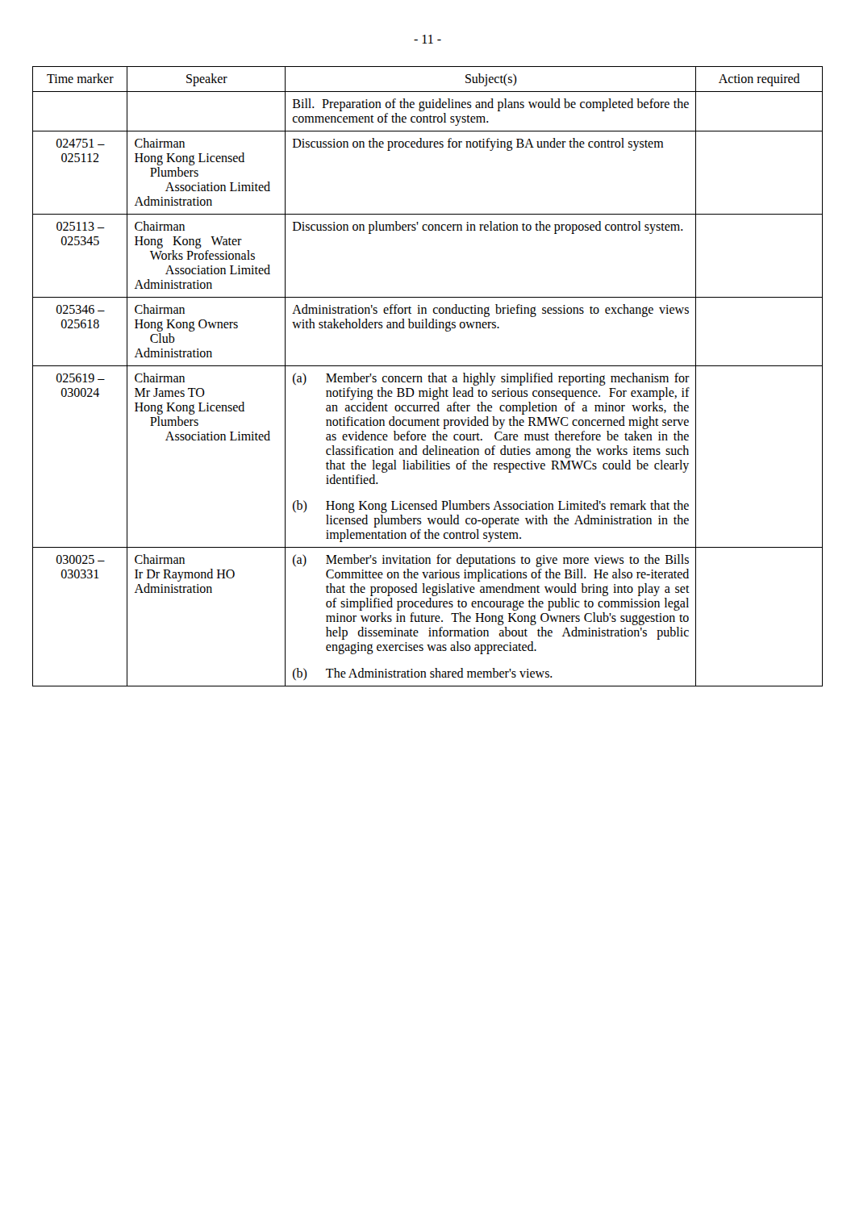- 11 -
| Time marker | Speaker | Subject(s) | Action required |
| --- | --- | --- | --- |
| | | Bill. Preparation of the guidelines and plans would be completed before the commencement of the control system. | |
| 024751 – 025112 | Chairman Hong Kong Licensed Plumbers Association Limited Administration | Discussion on the procedures for notifying BA under the control system | |
| 025113 – 025345 | Chairman Hong Kong Water Works Professionals Association Limited Administration | Discussion on plumbers' concern in relation to the proposed control system. | |
| 025346 – 025618 | Chairman Hong Kong Owners Club Administration | Administration's effort in conducting briefing sessions to exchange views with stakeholders and buildings owners. | |
| 025619 – 030024 | Chairman Mr James TO Hong Kong Licensed Plumbers Association Limited | (a) Member's concern that a highly simplified reporting mechanism for notifying the BD might lead to serious consequence. For example, if an accident occurred after the completion of a minor works, the notification document provided by the RMWC concerned might serve as evidence before the court. Care must therefore be taken in the classification and delineation of duties among the works items such that the legal liabilities of the respective RMWCs could be clearly identified. (b) Hong Kong Licensed Plumbers Association Limited's remark that the licensed plumbers would co-operate with the Administration in the implementation of the control system. | |
| 030025 – 030331 | Chairman Ir Dr Raymond HO Administration | (a) Member's invitation for deputations to give more views to the Bills Committee on the various implications of the Bill. He also re-iterated that the proposed legislative amendment would bring into play a set of simplified procedures to encourage the public to commission legal minor works in future. The Hong Kong Owners Club's suggestion to help disseminate information about the Administration's public engaging exercises was also appreciated. (b) The Administration shared member's views. | |